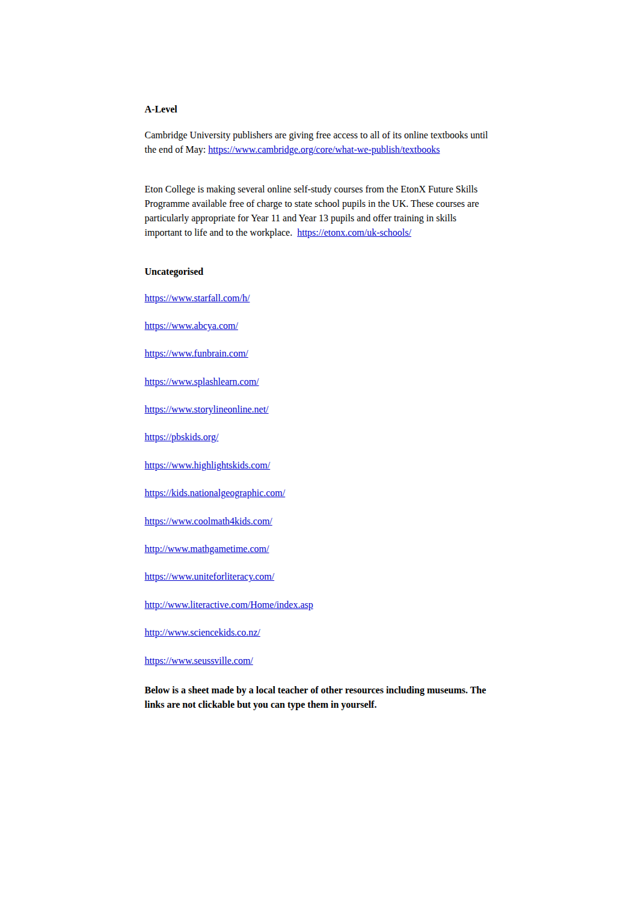A-Level
Cambridge University publishers are giving free access to all of its online textbooks until the end of May: https://www.cambridge.org/core/what-we-publish/textbooks
Eton College is making several online self-study courses from the EtonX Future Skills Programme available free of charge to state school pupils in the UK. These courses are particularly appropriate for Year 11 and Year 13 pupils and offer training in skills important to life and to the workplace. https://etonx.com/uk-schools/
Uncategorised
https://www.starfall.com/h/
https://www.abcya.com/
https://www.funbrain.com/
https://www.splashlearn.com/
https://www.storylineonline.net/
https://pbskids.org/
https://www.highlightskids.com/
https://kids.nationalgeographic.com/
https://www.coolmath4kids.com/
http://www.mathgametime.com/
https://www.uniteforliteracy.com/
http://www.literactive.com/Home/index.asp
http://www.sciencekids.co.nz/
https://www.seussville.com/
Below is a sheet made by a local teacher of other resources including museums. The links are not clickable but you can type them in yourself.